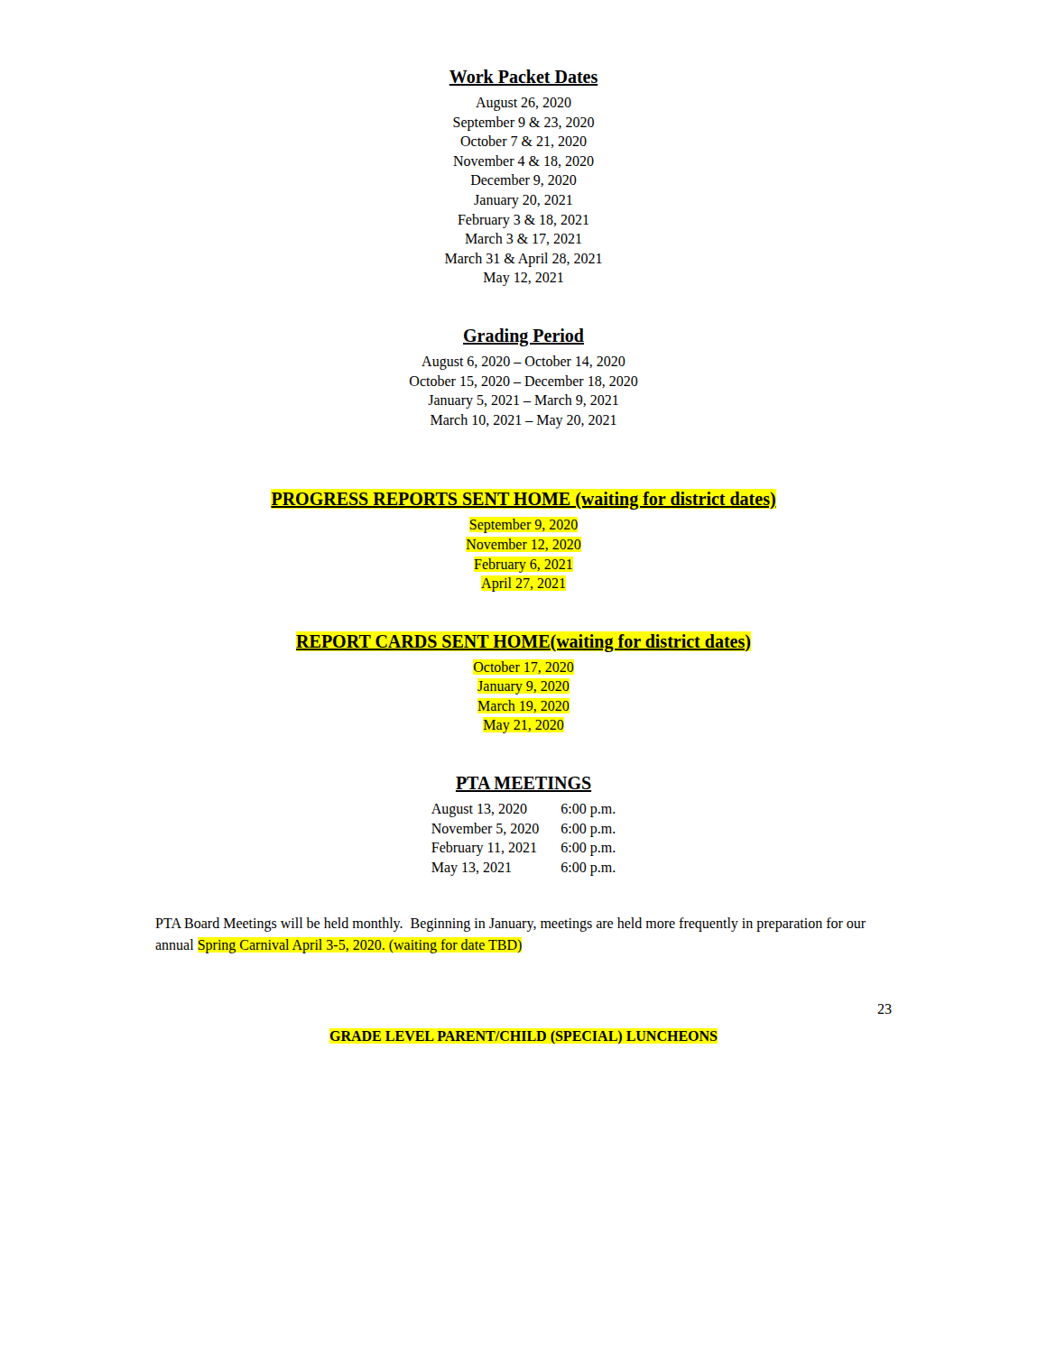Work Packet Dates
August 26, 2020
September 9 & 23, 2020
October 7 & 21, 2020
November 4 & 18, 2020
December 9, 2020
January 20, 2021
February 3 & 18, 2021
March 3 & 17, 2021
March 31 & April 28, 2021
May 12, 2021
Grading Period
August 6, 2020 – October 14, 2020
October 15, 2020 – December 18, 2020
January 5, 2021 – March 9, 2021
March 10, 2021 – May 20, 2021
PROGRESS REPORTS SENT HOME (waiting for district dates)
September 9, 2020
November 12, 2020
February 6, 2021
April 27, 2021
REPORT CARDS SENT HOME(waiting for district dates)
October 17, 2020
January 9, 2020
March 19, 2020
May 21, 2020
PTA MEETINGS
| August 13, 2020 | 6:00 p.m. |
| November 5, 2020 | 6:00 p.m. |
| February 11, 2021 | 6:00 p.m. |
| May 13, 2021 | 6:00 p.m. |
PTA Board Meetings will be held monthly. Beginning in January, meetings are held more frequently in preparation for our annual Spring Carnival April 3-5, 2020. (waiting for date TBD)
23
GRADE LEVEL PARENT/CHILD (SPECIAL) LUNCHEONS